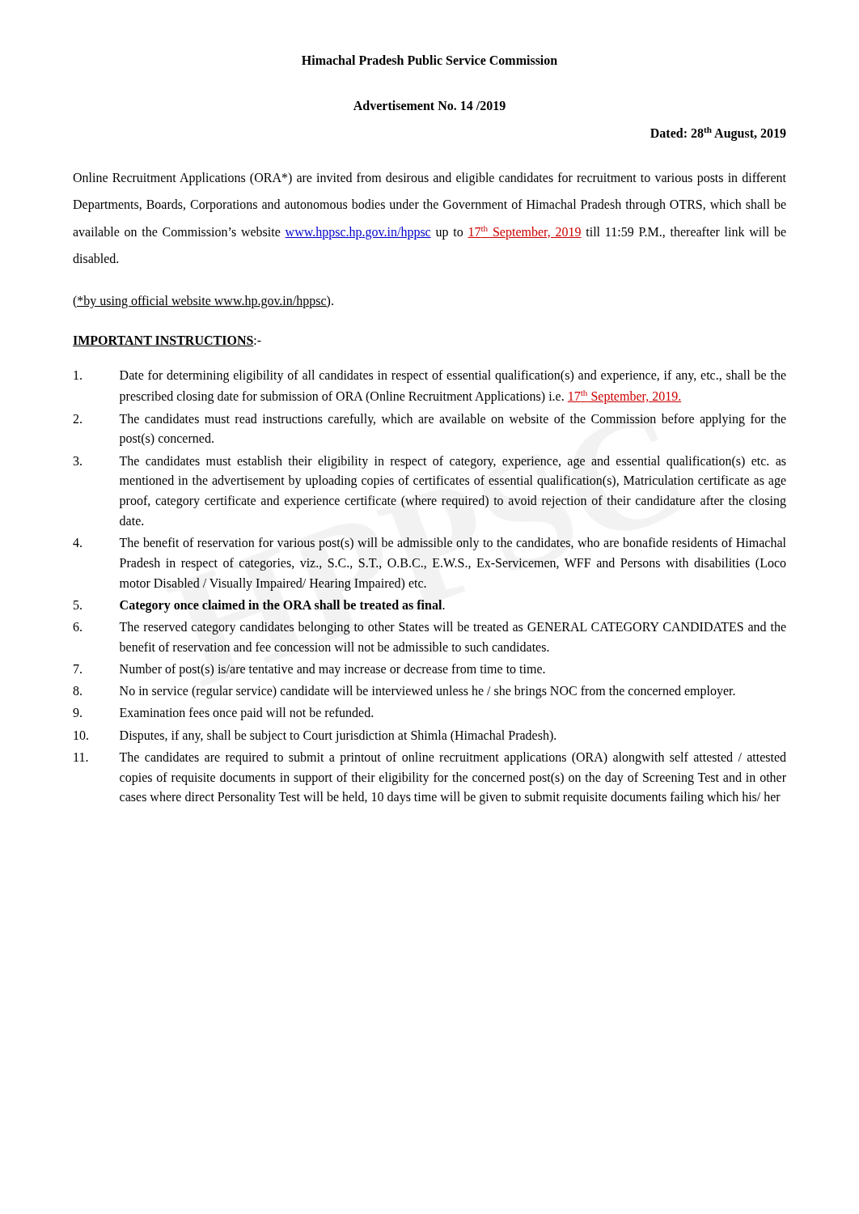HPPSC
Himachal Pradesh Public Service Commission
Advertisement No. 14 /2019
Dated: 28th August, 2019
Online Recruitment Applications (ORA*) are invited from desirous and eligible candidates for recruitment to various posts in different Departments, Boards, Corporations and autonomous bodies under the Government of Himachal Pradesh through OTRS, which shall be available on the Commission’s website www.hppsc.hp.gov.in/hppsc up to 17th September, 2019 till 11:59 P.M., thereafter link will be disabled.
(*by using official website www.hp.gov.in/hppsc).
IMPORTANT INSTRUCTIONS
:-
Date for determining eligibility of all candidates in respect of essential qualification(s) and experience, if any, etc., shall be the prescribed closing date for submission of ORA (Online Recruitment Applications) i.e. 17th September, 2019.
The candidates must read instructions carefully, which are available on website of the Commission before applying for the post(s) concerned.
The candidates must establish their eligibility in respect of category, experience, age and essential qualification(s) etc. as mentioned in the advertisement by uploading copies of certificates of essential qualification(s), Matriculation certificate as age proof, category certificate and experience certificate (where required) to avoid rejection of their candidature after the closing date.
The benefit of reservation for various post(s) will be admissible only to the candidates, who are bonafide residents of Himachal Pradesh in respect of categories, viz., S.C., S.T., O.B.C., E.W.S., Ex-Servicemen, WFF and Persons with disabilities (Loco motor Disabled / Visually Impaired/ Hearing Impaired) etc.
Category once claimed in the ORA shall be treated as final.
The reserved category candidates belonging to other States will be treated as GENERAL CATEGORY CANDIDATES and the benefit of reservation and fee concession will not be admissible to such candidates.
Number of post(s) is/are tentative and may increase or decrease from time to time.
No in service (regular service) candidate will be interviewed unless he / she brings NOC from the concerned employer.
Examination fees once paid will not be refunded.
Disputes, if any, shall be subject to Court jurisdiction at Shimla (Himachal Pradesh).
The candidates are required to submit a printout of online recruitment applications (ORA) alongwith self attested / attested copies of requisite documents in support of their eligibility for the concerned post(s) on the day of Screening Test and in other cases where direct Personality Test will be held, 10 days time will be given to submit requisite documents failing which his/ her